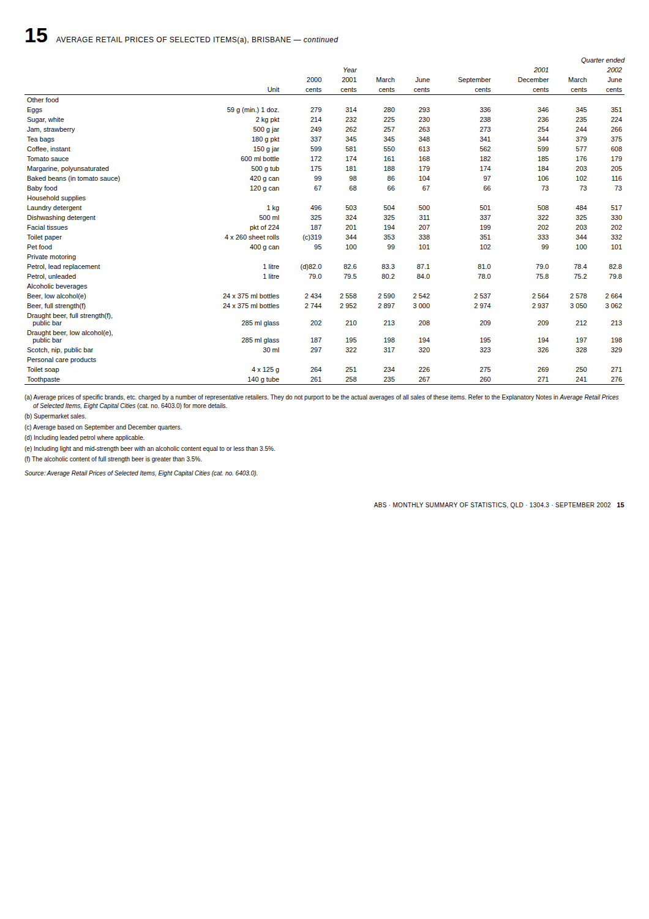15
AVERAGE RETAIL PRICES OF SELECTED ITEMS(a), BRISBANE — continued
Quarter ended
| | | Year | 2001 | 2002 |
| --- | --- | --- | --- | --- |
| | | 2000 | 2001 | March | June | September | December | March | June |
| | Unit | cents | cents | cents | cents | cents | cents | cents | cents |
| Other food |
| Eggs | 59 g (min.) 1 doz. | 279 | 314 | 280 | 293 | 336 | 346 | 345 | 351 |
| Sugar, white | 2 kg pkt | 214 | 232 | 225 | 230 | 238 | 236 | 235 | 224 |
| Jam, strawberry | 500 g jar | 249 | 262 | 257 | 263 | 273 | 254 | 244 | 266 |
| Tea bags | 180 g pkt | 337 | 345 | 345 | 348 | 341 | 344 | 379 | 375 |
| Coffee, instant | 150 g jar | 599 | 581 | 550 | 613 | 562 | 599 | 577 | 608 |
| Tomato sauce | 600 ml bottle | 172 | 174 | 161 | 168 | 182 | 185 | 176 | 179 |
| Margarine, polyunsaturated | 500 g tub | 175 | 181 | 188 | 179 | 174 | 184 | 203 | 205 |
| Baked beans (in tomato sauce) | 420 g can | 99 | 98 | 86 | 104 | 97 | 106 | 102 | 116 |
| Baby food | 120 g can | 67 | 68 | 66 | 67 | 66 | 73 | 73 | 73 |
| Household supplies |
| Laundry detergent | 1 kg | 496 | 503 | 504 | 500 | 501 | 508 | 484 | 517 |
| Dishwashing detergent | 500 ml | 325 | 324 | 325 | 311 | 337 | 322 | 325 | 330 |
| Facial tissues | pkt of 224 | 187 | 201 | 194 | 207 | 199 | 202 | 203 | 202 |
| Toilet paper | 4 x 260 sheet rolls | (c)319 | 344 | 353 | 338 | 351 | 333 | 344 | 332 |
| Pet food | 400 g can | 95 | 100 | 99 | 101 | 102 | 99 | 100 | 101 |
| Private motoring |
| Petrol, lead replacement | 1 litre | (d)82.0 | 82.6 | 83.3 | 87.1 | 81.0 | 79.0 | 78.4 | 82.8 |
| Petrol, unleaded | 1 litre | 79.0 | 79.5 | 80.2 | 84.0 | 78.0 | 75.8 | 75.2 | 79.8 |
| Alcoholic beverages |
| Beer, low alcohol(e) | 24 x 375 ml bottles | 2 434 | 2 558 | 2 590 | 2 542 | 2 537 | 2 564 | 2 578 | 2 664 |
| Beer, full strength(f) | 24 x 375 ml bottles | 2 744 | 2 952 | 2 897 | 3 000 | 2 974 | 2 937 | 3 050 | 3 062 |
| Draught beer, full strength(f), public bar | 285 ml glass | 202 | 210 | 213 | 208 | 209 | 209 | 212 | 213 |
| Draught beer, low alcohol(e), public bar | 285 ml glass | 187 | 195 | 198 | 194 | 195 | 194 | 197 | 198 |
| Scotch, nip, public bar | 30 ml | 297 | 322 | 317 | 320 | 323 | 326 | 328 | 329 |
| Personal care products |
| Toilet soap | 4 x 125 g | 264 | 251 | 234 | 226 | 275 | 269 | 250 | 271 |
| Toothpaste | 140 g tube | 261 | 258 | 235 | 267 | 260 | 271 | 241 | 276 |
(a) Average prices of specific brands, etc. charged by a number of representative retailers. They do not purport to be the actual averages of all sales of these items. Refer to the Explanatory Notes in Average Retail Prices of Selected Items, Eight Capital Cities (cat. no. 6403.0) for more details.
(b) Supermarket sales.
(c) Average based on September and December quarters.
(d) Including leaded petrol where applicable.
(e) Including light and mid-strength beer with an alcoholic content equal to or less than 3.5%.
(f) The alcoholic content of full strength beer is greater than 3.5%.
Source: Average Retail Prices of Selected Items, Eight Capital Cities (cat. no. 6403.0).
ABS · MONTHLY SUMMARY OF STATISTICS, QLD · 1304.3 · SEPTEMBER 2002 15